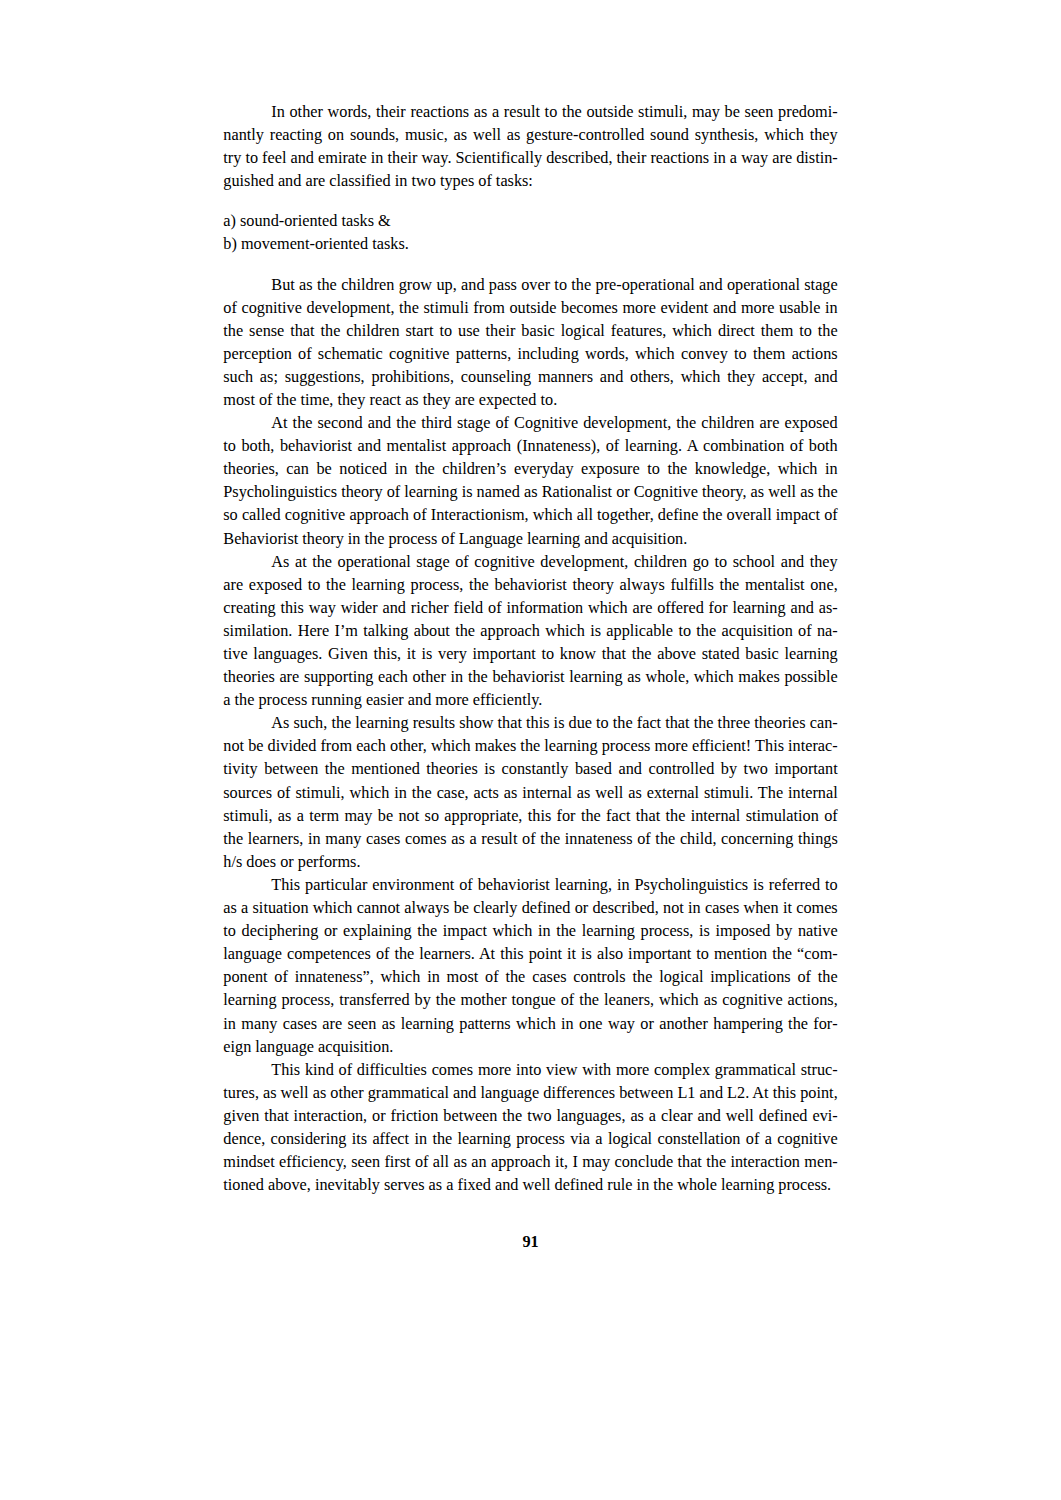In other words, their reactions as a result to the outside stimuli, may be seen predominantly reacting on sounds, music, as well as gesture-controlled sound synthesis, which they try to feel and emirate in their way. Scientifically described, their reactions in a way are distinguished and are classified in two types of tasks:
a) sound-oriented tasks &
b) movement-oriented tasks.
But as the children grow up, and pass over to the pre-operational and operational stage of cognitive development, the stimuli from outside becomes more evident and more usable in the sense that the children start to use their basic logical features, which direct them to the perception of schematic cognitive patterns, including words, which convey to them actions such as; suggestions, prohibitions, counseling manners and others, which they accept, and most of the time, they react as they are expected to.
At the second and the third stage of Cognitive development, the children are exposed to both, behaviorist and mentalist approach (Innateness), of learning. A combination of both theories, can be noticed in the children’s everyday exposure to the knowledge, which in Psycholinguistics theory of learning is named as Rationalist or Cognitive theory, as well as the so called cognitive approach of Interactionism, which all together, define the overall impact of Behaviorist theory in the process of Language learning and acquisition.
As at the operational stage of cognitive development, children go to school and they are exposed to the learning process, the behaviorist theory always fulfills the mentalist one, creating this way wider and richer field of information which are offered for learning and assimilation. Here I’m talking about the approach which is applicable to the acquisition of native languages. Given this, it is very important to know that the above stated basic learning theories are supporting each other in the behaviorist learning as whole, which makes possible a the process running easier and more efficiently.
As such, the learning results show that this is due to the fact that the three theories cannot be divided from each other, which makes the learning process more efficient! This interactivity between the mentioned theories is constantly based and controlled by two important sources of stimuli, which in the case, acts as internal as well as external stimuli. The internal stimuli, as a term may be not so appropriate, this for the fact that the internal stimulation of the learners, in many cases comes as a result of the innateness of the child, concerning things h/s does or performs.
This particular environment of behaviorist learning, in Psycholinguistics is referred to as a situation which cannot always be clearly defined or described, not in cases when it comes to deciphering or explaining the impact which in the learning process, is imposed by native language competences of the learners. At this point it is also important to mention the “component of innateness”, which in most of the cases controls the logical implications of the learning process, transferred by the mother tongue of the leaners, which as cognitive actions, in many cases are seen as learning patterns which in one way or another hampering the foreign language acquisition.
This kind of difficulties comes more into view with more complex grammatical structures, as well as other grammatical and language differences between L1 and L2. At this point, given that interaction, or friction between the two languages, as a clear and well defined evidence, considering its affect in the learning process via a logical constellation of a cognitive mindset efficiency, seen first of all as an approach it, I may conclude that the interaction mentioned above, inevitably serves as a fixed and well defined rule in the whole learning process.
91